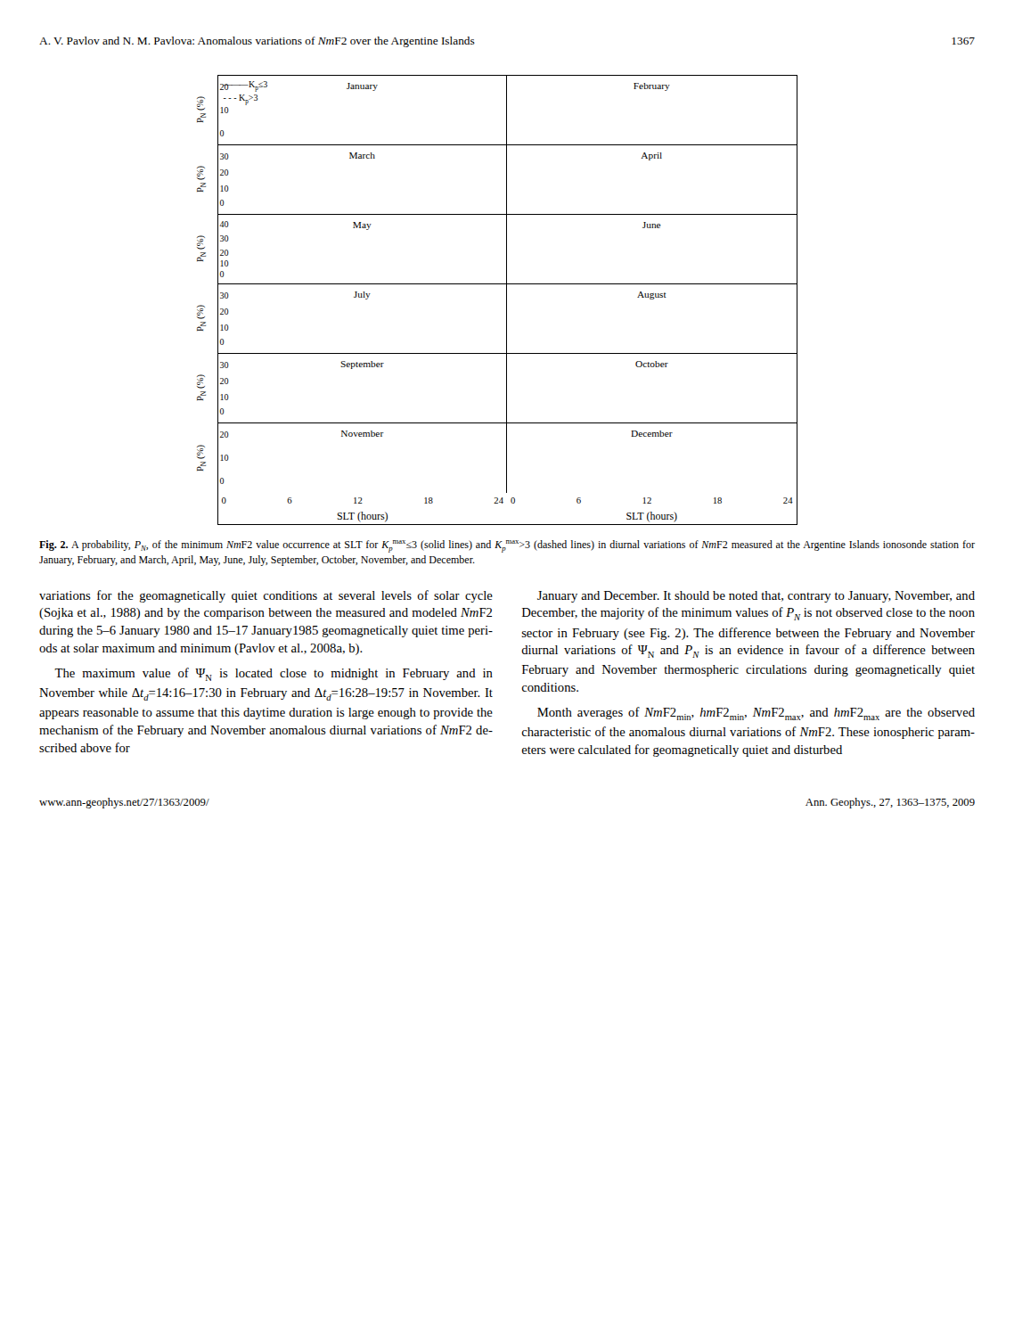A. V. Pavlov and N. M. Pavlova: Anomalous variations of Nm F2 over the Argentine Islands 1367
Kp≤3
Kp>3
PN (%)
20
10
0
January
February
PN (%)
30
20
10
0
March
April
PN (%)
40
30
20
10
0
May
June
PN (%)
30
20
10
0
July
August
PN (%)
30
20
10
0
September
October
PN (%)
20
10
0
November
December
06121824
06121824
SLT (hours)
SLT (hours)
Fig. 2. A probability, PN, of the minimum Nm F2 value occurrence at SLT for Kpmax≤3 (solid lines) and Kpmax>3 (dashed lines) in diurnal variations of Nm F2 measured at the Argentine Islands ionosonde station for January, February, and March, April, May, June, July, September, October, November, and December.
variations for the geomagnetically quiet conditions at several levels of solar cycle (Sojka et al., 1988) and by the comparison between the measured and modeled Nm F2 during the 5–6 January 1980 and 15–17 January1985 geomagnetically quiet time periods at solar maximum and minimum (Pavlov et al., 2008a, b).
The maximum value of ΨN is located close to midnight in February and in November while Δtd=14:16–17:30 in February and Δtd=16:28–19:57 in November. It appears reasonable to assume that this daytime duration is large enough to provide the mechanism of the February and November anomalous diurnal variations of Nm F2 described above for
January and December. It should be noted that, contrary to January, November, and December, the majority of the minimum values of PN is not observed close to the noon sector in February (see Fig. 2). The difference between the February and November diurnal variations of ΨN and PN is an evidence in favour of a difference between February and November thermospheric circulations during geomagnetically quiet conditions.
Month averages of Nm F2min, hm F2min, Nm F2max, and hm F2max are the observed characteristic of the anomalous diurnal variations of Nm F2. These ionospheric parameters were calculated for geomagnetically quiet and disturbed
www.ann-geophys.net/27/1363/2009/ Ann. Geophys., 27, 1363–1375, 2009